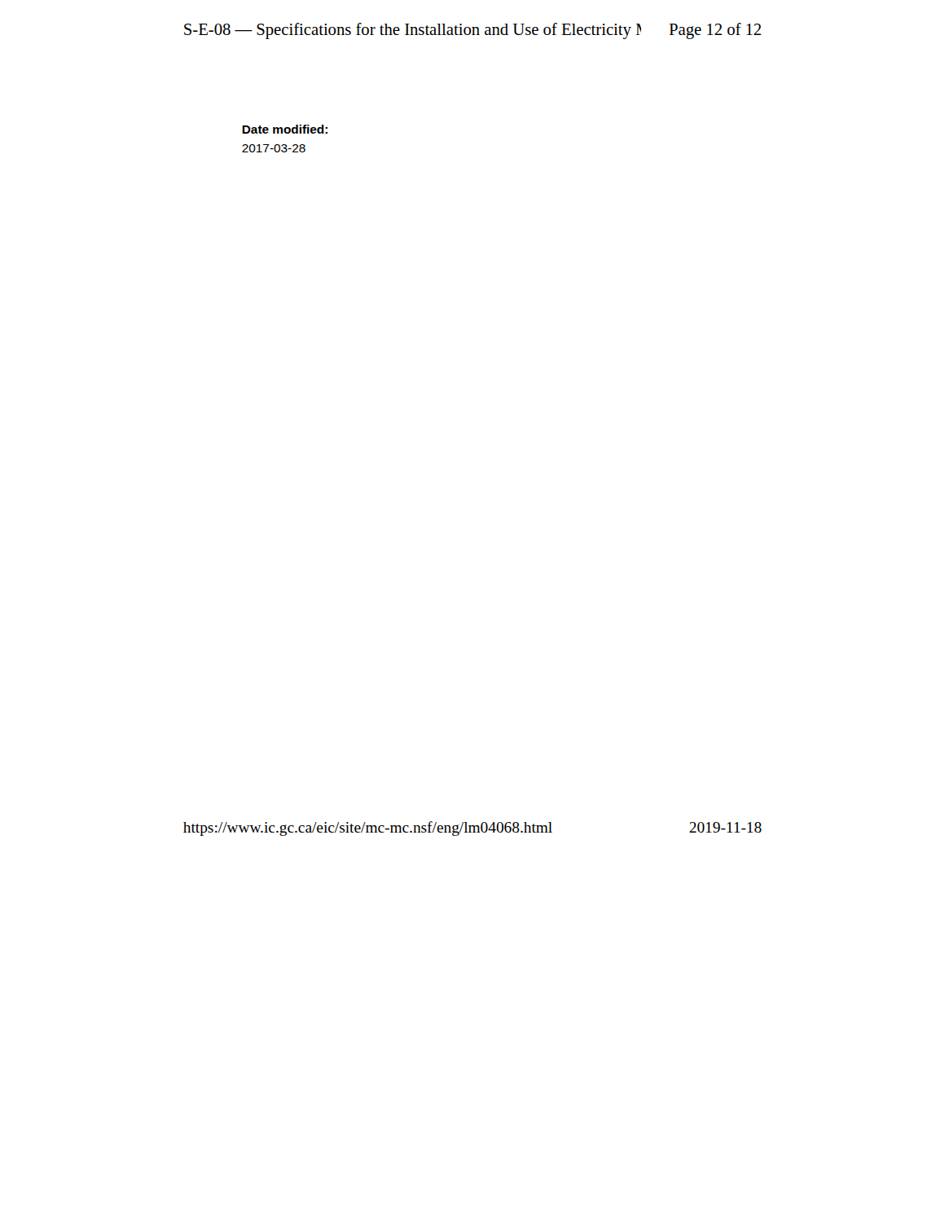S-E-08 — Specifications for the Installation and Use of Electricity Meters - Measurem... Page 12 of 12
Date modified:
2017-03-28
https://www.ic.gc.ca/eic/site/mc-mc.nsf/eng/lm04068.html 2019-11-18